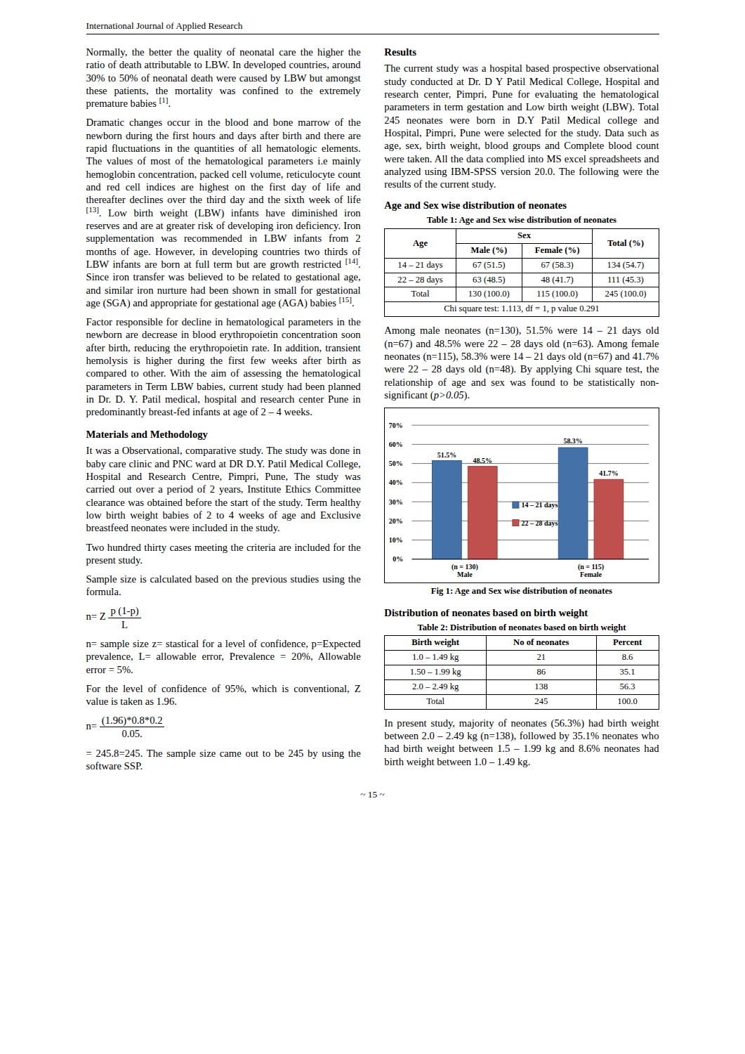International Journal of Applied Research
Normally, the better the quality of neonatal care the higher the ratio of death attributable to LBW. In developed countries, around 30% to 50% of neonatal death were caused by LBW but amongst these patients, the mortality was confined to the extremely premature babies [1].
Dramatic changes occur in the blood and bone marrow of the newborn during the first hours and days after birth and there are rapid fluctuations in the quantities of all hematologic elements. The values of most of the hematological parameters i.e mainly hemoglobin concentration, packed cell volume, reticulocyte count and red cell indices are highest on the first day of life and thereafter declines over the third day and the sixth week of life [13]. Low birth weight (LBW) infants have diminished iron reserves and are at greater risk of developing iron deficiency. Iron supplementation was recommended in LBW infants from 2 months of age. However, in developing countries two thirds of LBW infants are born at full term but are growth restricted [14]. Since iron transfer was believed to be related to gestational age, and similar iron nurture had been shown in small for gestational age (SGA) and appropriate for gestational age (AGA) babies [15].
Factor responsible for decline in hematological parameters in the newborn are decrease in blood erythropoietin concentration soon after birth, reducing the erythropoietin rate. In addition, transient hemolysis is higher during the first few weeks after birth as compared to other. With the aim of assessing the hematological parameters in Term LBW babies, current study had been planned in Dr. D. Y. Patil medical, hospital and research center Pune in predominantly breast-fed infants at age of 2 – 4 weeks.
Materials and Methodology
It was a Observational, comparative study. The study was done in baby care clinic and PNC ward at DR D.Y. Patil Medical College, Hospital and Research Centre, Pimpri, Pune, The study was carried out over a period of 2 years, Institute Ethics Committee clearance was obtained before the start of the study. Term healthy low birth weight babies of 2 to 4 weeks of age and Exclusive breastfeed neonates were included in the study.
Two hundred thirty cases meeting the criteria are included for the present study.
Sample size is calculated based on the previous studies using the formula.
n= Z p (1-p) L
n= sample size z= stastical for a level of confidence, p=Expected prevalence, L= allowable error, Prevalence = 20%, Allowable error = 5%.
For the level of confidence of 95%, which is conventional, Z value is taken as 1.96.
n= (1.96)*0.8*0.20.05.
= 245.8=245. The sample size came out to be 245 by using the software SSP.
Results
The current study was a hospital based prospective observational study conducted at Dr. D Y Patil Medical College, Hospital and research center, Pimpri, Pune for evaluating the hematological parameters in term gestation and Low birth weight (LBW). Total 245 neonates were born in D.Y Patil Medical college and Hospital, Pimpri, Pune were selected for the study. Data such as age, sex, birth weight, blood groups and Complete blood count were taken. All the data complied into MS excel spreadsheets and analyzed using IBM-SPSS version 20.0. The following were the results of the current study.
Age and Sex wise distribution of neonates
Table 1: Age and Sex wise distribution of neonates
| Age | Sex | Total (%) |
| --- | --- | --- |
| Male (%) | Female (%) |
| 14 – 21 days | 67 (51.5) | 67 (58.3) | 134 (54.7) |
| 22 – 28 days | 63 (48.5) | 48 (41.7) | 111 (45.3) |
| Total | 130 (100.0) | 115 (100.0) | 245 (100.0) |
| Chi square test: 1.113, df = 1, p value 0.291 |
Among male neonates (n=130), 51.5% were 14 – 21 days old (n=67) and 48.5% were 22 – 28 days old (n=63). Among female neonates (n=115), 58.3% were 14 – 21 days old (n=67) and 41.7% were 22 – 28 days old (n=48). By applying Chi square test, the relationship of age and sex was found to be statistically non-significant (p>0.05).
70% 60% 50% 40% 30% 20% 10% 0% 51.5% 48.5% 58.3% 41.7% 14 – 21 days 22 – 28 days (n = 130) (n = 115) Male Female
Fig 1: Age and Sex wise distribution of neonates
Distribution of neonates based on birth weight
Table 2: Distribution of neonates based on birth weight
| Birth weight | No of neonates | Percent |
| --- | --- | --- |
| 1.0 – 1.49 kg | 21 | 8.6 |
| 1.50 – 1.99 kg | 86 | 35.1 |
| 2.0 – 2.49 kg | 138 | 56.3 |
| Total | 245 | 100.0 |
In present study, majority of neonates (56.3%) had birth weight between 2.0 – 2.49 kg (n=138), followed by 35.1% neonates who had birth weight between 1.5 – 1.99 kg and 8.6% neonates had birth weight between 1.0 – 1.49 kg.
~ 15 ~